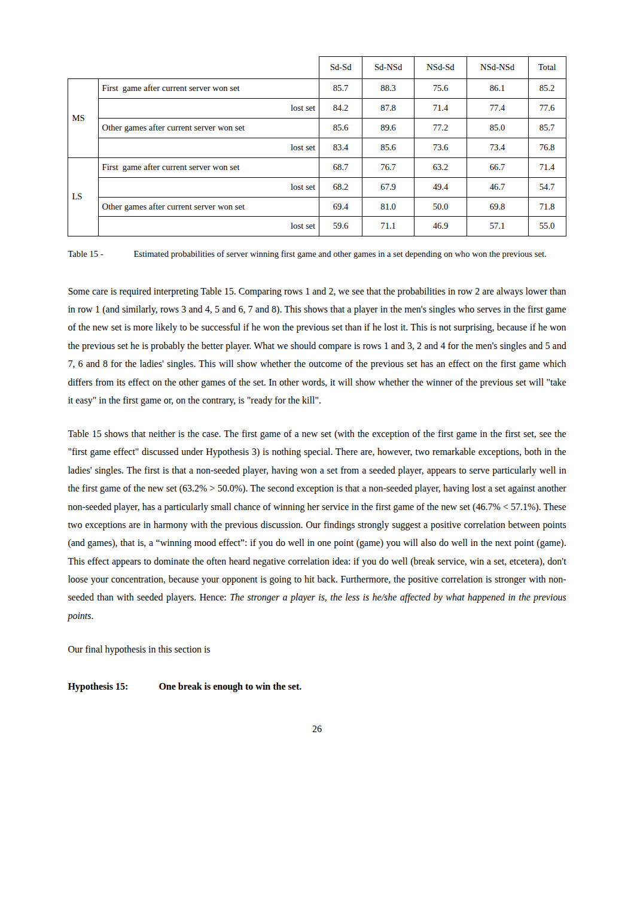| | Sd-Sd | Sd-NSd | NSd-Sd | NSd-NSd | Total |
| --- | --- | --- | --- | --- | --- |
| MS | First game after current server won set | 85.7 | 88.3 | 75.6 | 86.1 | 85.2 |
| lost set | 84.2 | 87.8 | 71.4 | 77.4 | 77.6 |
| Other games after current server won set | 85.6 | 89.6 | 77.2 | 85.0 | 85.7 |
| lost set | 83.4 | 85.6 | 73.6 | 73.4 | 76.8 |
| LS | First game after current server won set | 68.7 | 76.7 | 63.2 | 66.7 | 71.4 |
| lost set | 68.2 | 67.9 | 49.4 | 46.7 | 54.7 |
| Other games after current server won set | 69.4 | 81.0 | 50.0 | 69.8 | 71.8 |
| lost set | 59.6 | 71.1 | 46.9 | 57.1 | 55.0 |
Table 15 - Estimated probabilities of server winning first game and other games in a set depending on who won the previous set.
Some care is required interpreting Table 15. Comparing rows 1 and 2, we see that the probabilities in row 2 are always lower than in row 1 (and similarly, rows 3 and 4, 5 and 6, 7 and 8). This shows that a player in the men's singles who serves in the first game of the new set is more likely to be successful if he won the previous set than if he lost it. This is not surprising, because if he won the previous set he is probably the better player. What we should compare is rows 1 and 3, 2 and 4 for the men's singles and 5 and 7, 6 and 8 for the ladies' singles. This will show whether the outcome of the previous set has an effect on the first game which differs from its effect on the other games of the set. In other words, it will show whether the winner of the previous set will "take it easy" in the first game or, on the contrary, is "ready for the kill".
Table 15 shows that neither is the case. The first game of a new set (with the exception of the first game in the first set, see the "first game effect" discussed under Hypothesis 3) is nothing special. There are, however, two remarkable exceptions, both in the ladies' singles. The first is that a non-seeded player, having won a set from a seeded player, appears to serve particularly well in the first game of the new set (63.2% > 50.0%). The second exception is that a non-seeded player, having lost a set against another non-seeded player, has a particularly small chance of winning her service in the first game of the new set (46.7% < 57.1%). These two exceptions are in harmony with the previous discussion. Our findings strongly suggest a positive correlation between points (and games), that is, a “winning mood effect”: if you do well in one point (game) you will also do well in the next point (game). This effect appears to dominate the often heard negative correlation idea: if you do well (break service, win a set, etcetera), don't loose your concentration, because your opponent is going to hit back. Furthermore, the positive correlation is stronger with non-seeded than with seeded players. Hence: The stronger a player is, the less is he/she affected by what happened in the previous points.
Our final hypothesis in this section is
Hypothesis 15: One break is enough to win the set.
26